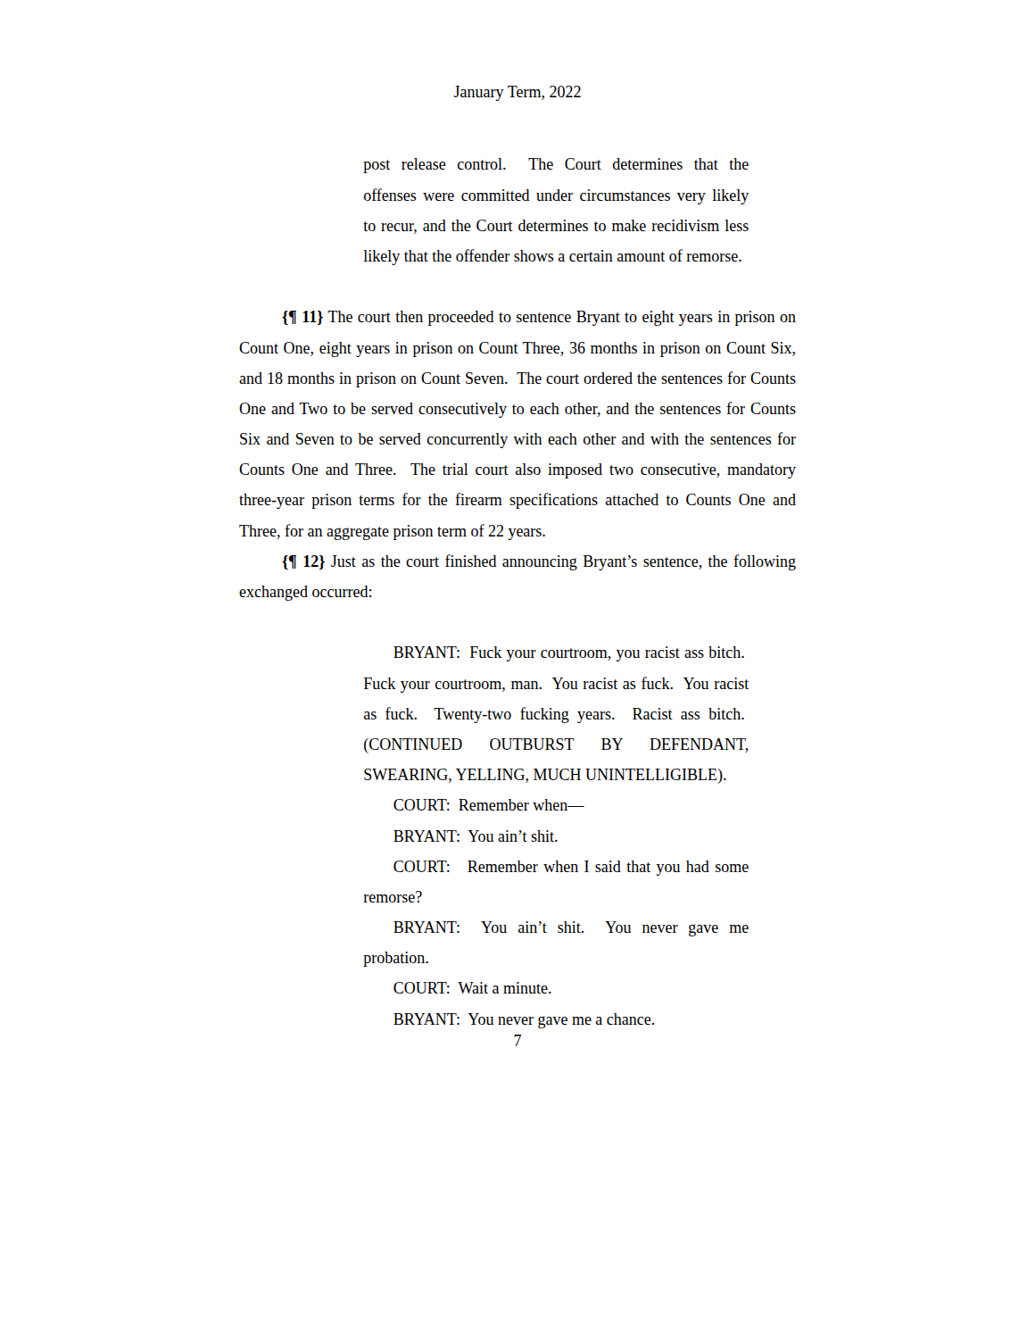January Term, 2022
post release control. The Court determines that the offenses were committed under circumstances very likely to recur, and the Court determines to make recidivism less likely that the offender shows a certain amount of remorse.
{¶ 11} The court then proceeded to sentence Bryant to eight years in prison on Count One, eight years in prison on Count Three, 36 months in prison on Count Six, and 18 months in prison on Count Seven. The court ordered the sentences for Counts One and Two to be served consecutively to each other, and the sentences for Counts Six and Seven to be served concurrently with each other and with the sentences for Counts One and Three. The trial court also imposed two consecutive, mandatory three-year prison terms for the firearm specifications attached to Counts One and Three, for an aggregate prison term of 22 years.
{¶ 12} Just as the court finished announcing Bryant’s sentence, the following exchanged occurred:
BRYANT: Fuck your courtroom, you racist ass bitch. Fuck your courtroom, man. You racist as fuck. You racist as fuck. Twenty-two fucking years. Racist ass bitch. (CONTINUED OUTBURST BY DEFENDANT, SWEARING, YELLING, MUCH UNINTELLIGIBLE).
COURT: Remember when—
BRYANT: You ain’t shit.
COURT: Remember when I said that you had some remorse?
BRYANT: You ain’t shit. You never gave me probation.
COURT: Wait a minute.
BRYANT: You never gave me a chance.
7